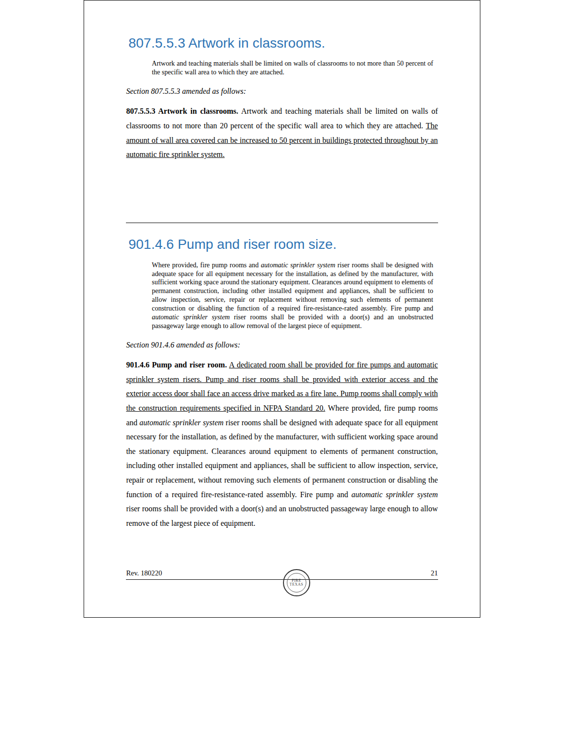807.5.5.3 Artwork in classrooms.
Artwork and teaching materials shall be limited on walls of classrooms to not more than 50 percent of the specific wall area to which they are attached.
Section 807.5.5.3 amended as follows:
807.5.5.3 Artwork in classrooms. Artwork and teaching materials shall be limited on walls of classrooms to not more than 20 percent of the specific wall area to which they are attached. The amount of wall area covered can be increased to 50 percent in buildings protected throughout by an automatic fire sprinkler system.
901.4.6 Pump and riser room size.
Where provided, fire pump rooms and automatic sprinkler system riser rooms shall be designed with adequate space for all equipment necessary for the installation, as defined by the manufacturer, with sufficient working space around the stationary equipment. Clearances around equipment to elements of permanent construction, including other installed equipment and appliances, shall be sufficient to allow inspection, service, repair or replacement without removing such elements of permanent construction or disabling the function of a required fire-resistance-rated assembly. Fire pump and automatic sprinkler system riser rooms shall be provided with a door(s) and an unobstructed passageway large enough to allow removal of the largest piece of equipment.
Section 901.4.6 amended as follows:
901.4.6 Pump and riser room. A dedicated room shall be provided for fire pumps and automatic sprinkler system risers. Pump and riser rooms shall be provided with exterior access and the exterior access door shall face an access drive marked as a fire lane. Pump rooms shall comply with the construction requirements specified in NFPA Standard 20. Where provided, fire pump rooms and automatic sprinkler system riser rooms shall be designed with adequate space for all equipment necessary for the installation, as defined by the manufacturer, with sufficient working space around the stationary equipment. Clearances around equipment to elements of permanent construction, including other installed equipment and appliances, shall be sufficient to allow inspection, service, repair or replacement, without removing such elements of permanent construction or disabling the function of a required fire-resistance-rated assembly. Fire pump and automatic sprinkler system riser rooms shall be provided with a door(s) and an unobstructed passageway large enough to allow remove of the largest piece of equipment.
Rev. 180220
21
FIRE
TEXAS